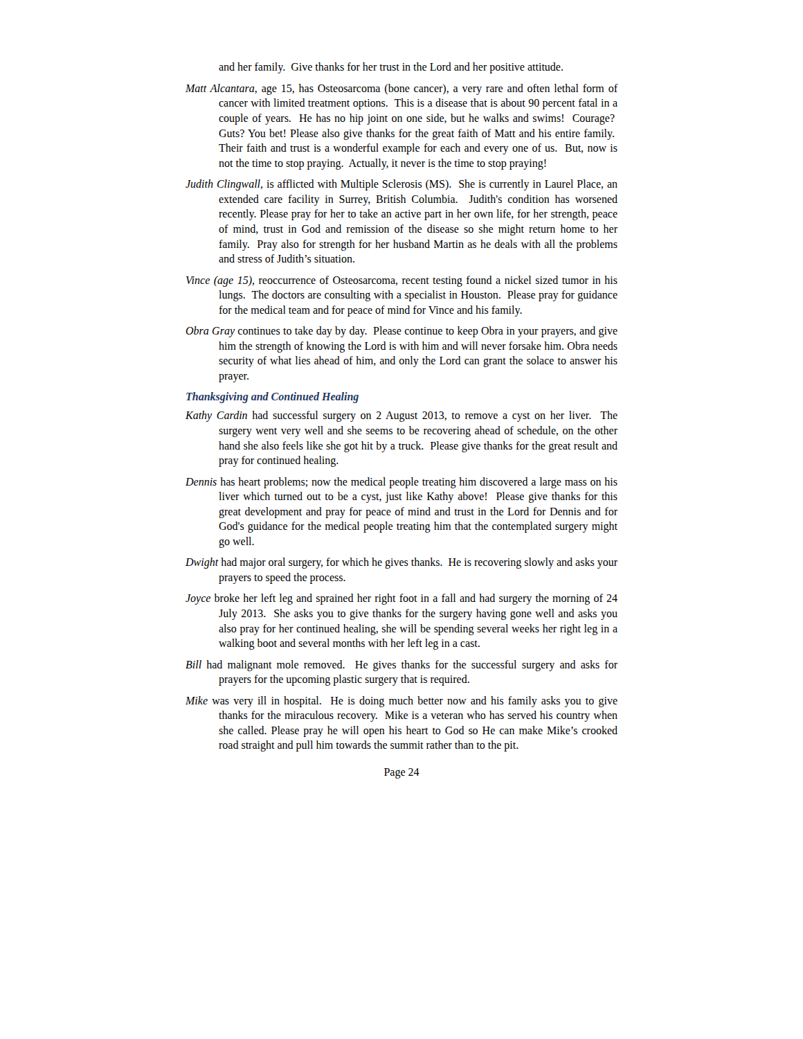and her family. Give thanks for her trust in the Lord and her positive attitude.
Matt Alcantara, age 15, has Osteosarcoma (bone cancer), a very rare and often lethal form of cancer with limited treatment options. This is a disease that is about 90 percent fatal in a couple of years. He has no hip joint on one side, but he walks and swims! Courage? Guts? You bet! Please also give thanks for the great faith of Matt and his entire family. Their faith and trust is a wonderful example for each and every one of us. But, now is not the time to stop praying. Actually, it never is the time to stop praying!
Judith Clingwall, is afflicted with Multiple Sclerosis (MS). She is currently in Laurel Place, an extended care facility in Surrey, British Columbia. Judith's condition has worsened recently. Please pray for her to take an active part in her own life, for her strength, peace of mind, trust in God and remission of the disease so she might return home to her family. Pray also for strength for her husband Martin as he deals with all the problems and stress of Judith’s situation.
Vince (age 15), reoccurrence of Osteosarcoma, recent testing found a nickel sized tumor in his lungs. The doctors are consulting with a specialist in Houston. Please pray for guidance for the medical team and for peace of mind for Vince and his family.
Obra Gray continues to take day by day. Please continue to keep Obra in your prayers, and give him the strength of knowing the Lord is with him and will never forsake him. Obra needs security of what lies ahead of him, and only the Lord can grant the solace to answer his prayer.
Thanksgiving and Continued Healing
Kathy Cardin had successful surgery on 2 August 2013, to remove a cyst on her liver. The surgery went very well and she seems to be recovering ahead of schedule, on the other hand she also feels like she got hit by a truck. Please give thanks for the great result and pray for continued healing.
Dennis has heart problems; now the medical people treating him discovered a large mass on his liver which turned out to be a cyst, just like Kathy above! Please give thanks for this great development and pray for peace of mind and trust in the Lord for Dennis and for God's guidance for the medical people treating him that the contemplated surgery might go well.
Dwight had major oral surgery, for which he gives thanks. He is recovering slowly and asks your prayers to speed the process.
Joyce broke her left leg and sprained her right foot in a fall and had surgery the morning of 24 July 2013. She asks you to give thanks for the surgery having gone well and asks you also pray for her continued healing, she will be spending several weeks her right leg in a walking boot and several months with her left leg in a cast.
Bill had malignant mole removed. He gives thanks for the successful surgery and asks for prayers for the upcoming plastic surgery that is required.
Mike was very ill in hospital. He is doing much better now and his family asks you to give thanks for the miraculous recovery. Mike is a veteran who has served his country when she called. Please pray he will open his heart to God so He can make Mike’s crooked road straight and pull him towards the summit rather than to the pit.
Page 24